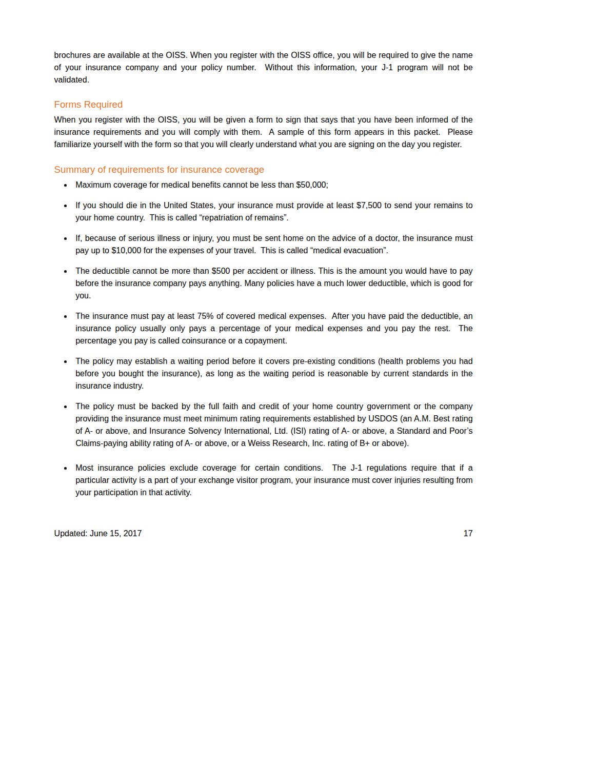brochures are available at the OISS. When you register with the OISS office, you will be required to give the name of your insurance company and your policy number. Without this information, your J-1 program will not be validated.
Forms Required
When you register with the OISS, you will be given a form to sign that says that you have been informed of the insurance requirements and you will comply with them. A sample of this form appears in this packet. Please familiarize yourself with the form so that you will clearly understand what you are signing on the day you register.
Summary of requirements for insurance coverage
Maximum coverage for medical benefits cannot be less than $50,000;
If you should die in the United States, your insurance must provide at least $7,500 to send your remains to your home country. This is called “repatriation of remains”.
If, because of serious illness or injury, you must be sent home on the advice of a doctor, the insurance must pay up to $10,000 for the expenses of your travel. This is called “medical evacuation”.
The deductible cannot be more than $500 per accident or illness. This is the amount you would have to pay before the insurance company pays anything. Many policies have a much lower deductible, which is good for you.
The insurance must pay at least 75% of covered medical expenses. After you have paid the deductible, an insurance policy usually only pays a percentage of your medical expenses and you pay the rest. The percentage you pay is called coinsurance or a copayment.
The policy may establish a waiting period before it covers pre-existing conditions (health problems you had before you bought the insurance), as long as the waiting period is reasonable by current standards in the insurance industry.
The policy must be backed by the full faith and credit of your home country government or the company providing the insurance must meet minimum rating requirements established by USDOS (an A.M. Best rating of A- or above, and Insurance Solvency International, Ltd. (ISI) rating of A- or above, a Standard and Poor’s Claims-paying ability rating of A- or above, or a Weiss Research, Inc. rating of B+ or above).
Most insurance policies exclude coverage for certain conditions. The J-1 regulations require that if a particular activity is a part of your exchange visitor program, your insurance must cover injuries resulting from your participation in that activity.
Updated: June 15, 2017 17